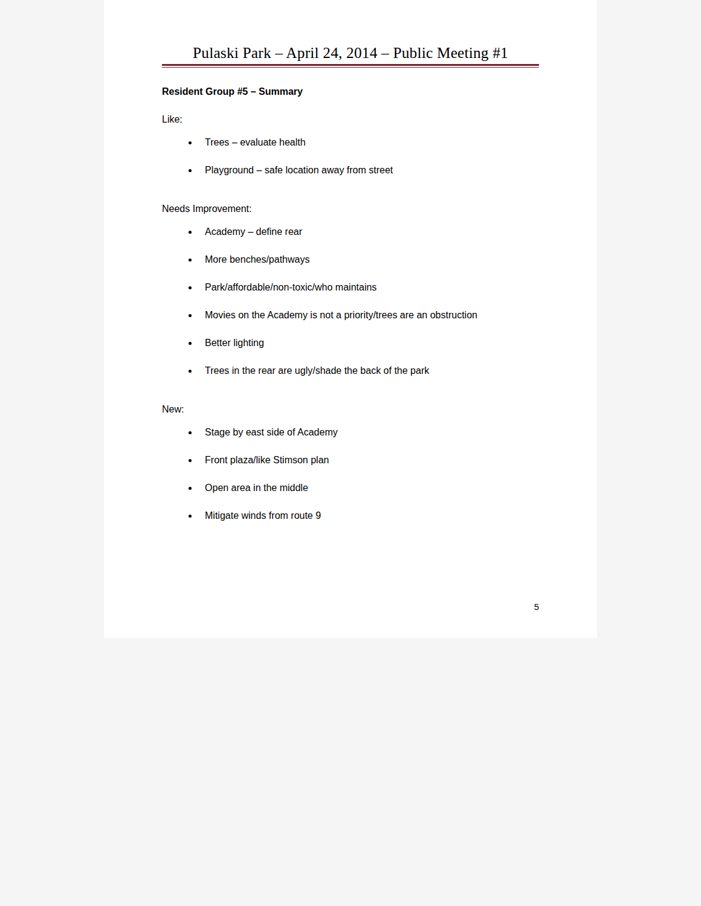Pulaski Park – April 24, 2014 – Public Meeting #1
Resident Group #5 – Summary
Like:
Trees – evaluate health
Playground – safe location away from street
Needs Improvement:
Academy – define rear
More benches/pathways
Park/affordable/non-toxic/who maintains
Movies on the Academy is not a priority/trees are an obstruction
Better lighting
Trees in the rear are ugly/shade the back of the park
New:
Stage by east side of Academy
Front plaza/like Stimson plan
Open area in the middle
Mitigate winds from route 9
5